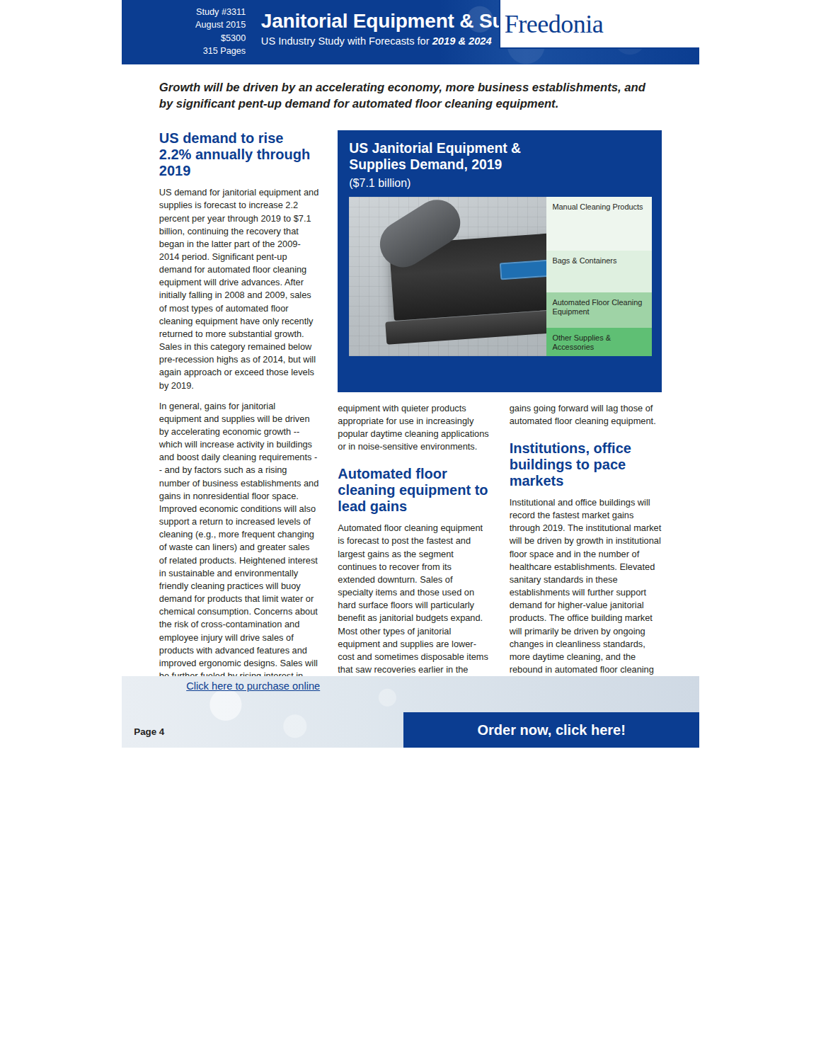®
Study #3311
August 2015
$5300
315 Pages
Janitorial Equipment & Supplies
US Industry Study with Forecasts for 2019 & 2024
Freedonia
Growth will be driven by an accelerating economy, more business establishments, and by significant pent-up demand for automated floor cleaning equipment.
US demand to rise 2.2% annually through 2019
US demand for janitorial equipment and supplies is forecast to increase 2.2 percent per year through 2019 to $7.1 billion, continuing the recovery that began in the latter part of the 2009-2014 period. Significant pent-up demand for automated floor cleaning equipment will drive advances. After initially falling in 2008 and 2009, sales of most types of automated floor cleaning equipment have only recently returned to more substantial growth. Sales in this category remained below pre-recession highs as of 2014, but will again approach or exceed those levels by 2019.
In general, gains for janitorial equipment and supplies will be driven by accelerating economic growth -- which will increase activity in buildings and boost daily cleaning requirements -- and by factors such as a rising number of business establishments and gains in nonresidential floor space. Improved economic conditions will also support a return to increased levels of cleaning (e.g., more frequent changing of waste can liners) and greater sales of related products. Heightened interest in sustainable and environmentally friendly cleaning practices will buoy demand for products that limit water or chemical consumption. Concerns about the risk of cross-contamination and employee injury will drive sales of products with advanced features and improved ergonomic designs. Sales will be further fueled by rising interest in replacing older, noisy
US Janitorial Equipment & Supplies Demand, 2019 ($7.1 billion)
Manual Cleaning Products
Bags & Containers
Automated Floor Cleaning Equipment
Other Supplies & Accessories
equipment with quieter products appropriate for use in increasingly popular daytime cleaning applications or in noise-sensitive environments.
Automated floor cleaning equipment to lead gains
Automated floor cleaning equipment is forecast to post the fastest and largest gains as the segment continues to recover from its extended downturn. Sales of specialty items and those used on hard surface floors will particularly benefit as janitorial budgets expand. Most other types of janitorial equipment and supplies are lower-cost and sometimes disposable items that saw recoveries earlier in the 2009-2014 period, so
gains going forward will lag those of automated floor cleaning equipment.
Institutions, office buildings to pace markets
Institutional and office buildings will record the fastest market gains through 2019. The institutional market will be driven by growth in institutional floor space and in the number of healthcare establishments. Elevated sanitary standards in these establishments will further support demand for higher-value janitorial products. The office building market will primarily be driven by ongoing changes in cleanliness standards, more daytime cleaning, and the rebound in automated floor cleaning equipment.
Copyright 2015 The Freedonia Group, Inc.
Click here to purchase online
Page 4
Order now, click here!